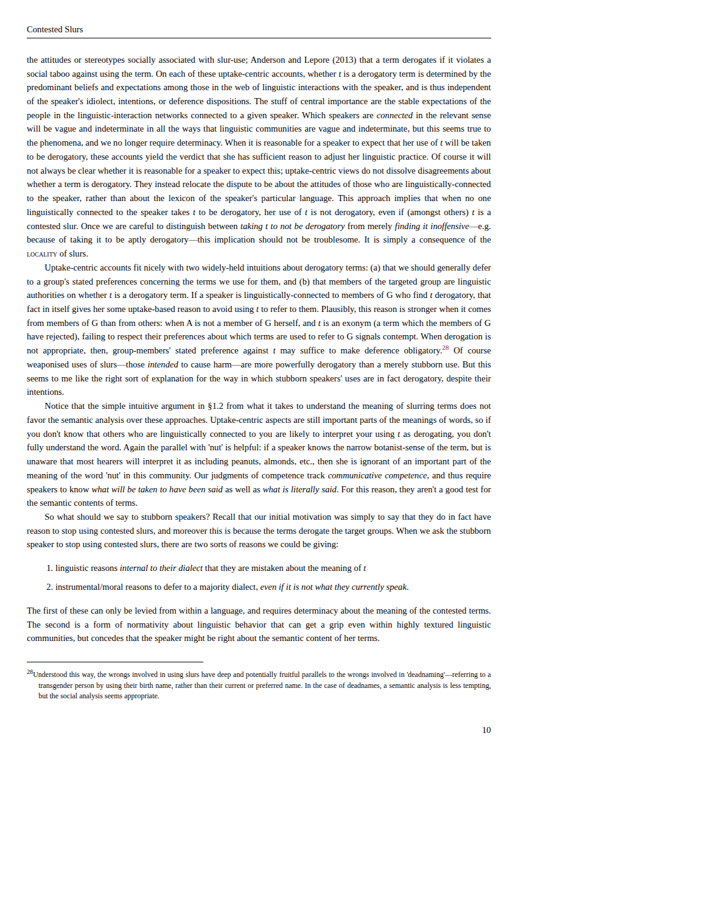Contested Slurs
the attitudes or stereotypes socially associated with slur-use; Anderson and Lepore (2013) that a term derogates if it violates a social taboo against using the term. On each of these uptake-centric accounts, whether t is a derogatory term is determined by the predominant beliefs and expectations among those in the web of linguistic interactions with the speaker, and is thus independent of the speaker's idiolect, intentions, or deference dispositions. The stuff of central importance are the stable expectations of the people in the linguistic-interaction networks connected to a given speaker. Which speakers are connected in the relevant sense will be vague and indeterminate in all the ways that linguistic communities are vague and indeterminate, but this seems true to the phenomena, and we no longer require determinacy. When it is reasonable for a speaker to expect that her use of t will be taken to be derogatory, these accounts yield the verdict that she has sufficient reason to adjust her linguistic practice. Of course it will not always be clear whether it is reasonable for a speaker to expect this; uptake-centric views do not dissolve disagreements about whether a term is derogatory. They instead relocate the dispute to be about the attitudes of those who are linguistically-connected to the speaker, rather than about the lexicon of the speaker's particular language. This approach implies that when no one linguistically connected to the speaker takes t to be derogatory, her use of t is not derogatory, even if (amongst others) t is a contested slur. Once we are careful to distinguish between taking t to not be derogatory from merely finding it inoffensive—e.g. because of taking it to be aptly derogatory—this implication should not be troublesome. It is simply a consequence of the locality of slurs.
Uptake-centric accounts fit nicely with two widely-held intuitions about derogatory terms: (a) that we should generally defer to a group's stated preferences concerning the terms we use for them, and (b) that members of the targeted group are linguistic authorities on whether t is a derogatory term. If a speaker is linguistically-connected to members of G who find t derogatory, that fact in itself gives her some uptake-based reason to avoid using t to refer to them. Plausibly, this reason is stronger when it comes from members of G than from others: when A is not a member of G herself, and t is an exonym (a term which the members of G have rejected), failing to respect their preferences about which terms are used to refer to G signals contempt. When derogation is not appropriate, then, group-members' stated preference against t may suffice to make deference obligatory.28 Of course weaponised uses of slurs—those intended to cause harm—are more powerfully derogatory than a merely stubborn use. But this seems to me like the right sort of explanation for the way in which stubborn speakers' uses are in fact derogatory, despite their intentions.
Notice that the simple intuitive argument in §1.2 from what it takes to understand the meaning of slurring terms does not favor the semantic analysis over these approaches. Uptake-centric aspects are still important parts of the meanings of words, so if you don't know that others who are linguistically connected to you are likely to interpret your using t as derogating, you don't fully understand the word. Again the parallel with 'nut' is helpful: if a speaker knows the narrow botanist-sense of the term, but is unaware that most hearers will interpret it as including peanuts, almonds, etc., then she is ignorant of an important part of the meaning of the word 'nut' in this community. Our judgments of competence track communicative competence, and thus require speakers to know what will be taken to have been said as well as what is literally said. For this reason, they aren't a good test for the semantic contents of terms.
So what should we say to stubborn speakers? Recall that our initial motivation was simply to say that they do in fact have reason to stop using contested slurs, and moreover this is because the terms derogate the target groups. When we ask the stubborn speaker to stop using contested slurs, there are two sorts of reasons we could be giving:
linguistic reasons internal to their dialect that they are mistaken about the meaning of t
instrumental/moral reasons to defer to a majority dialect, even if it is not what they currently speak.
The first of these can only be levied from within a language, and requires determinacy about the meaning of the contested terms. The second is a form of normativity about linguistic behavior that can get a grip even within highly textured linguistic communities, but concedes that the speaker might be right about the semantic content of her terms.
28 Understood this way, the wrongs involved in using slurs have deep and potentially fruitful parallels to the wrongs involved in 'deadnaming'—referring to a transgender person by using their birth name, rather than their current or preferred name. In the case of deadnames, a semantic analysis is less tempting, but the social analysis seems appropriate.
10